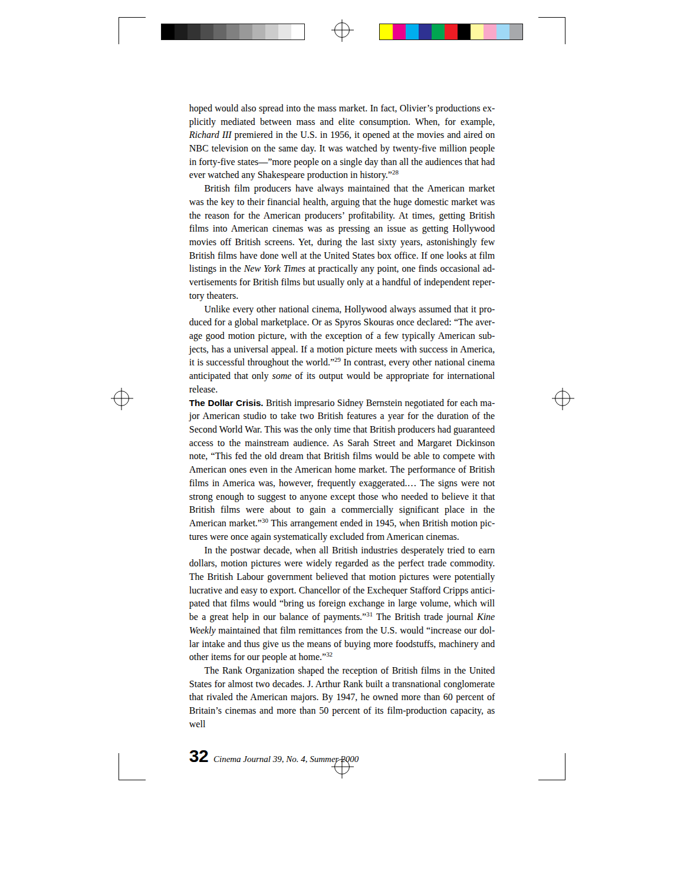hoped would also spread into the mass market. In fact, Olivier’s productions explicitly mediated between mass and elite consumption. When, for example, Richard III premiered in the U.S. in 1956, it opened at the movies and aired on NBC television on the same day. It was watched by twenty-five million people in forty-five states—”more people on a single day than all the audiences that had ever watched any Shakespeare production in history.”28
British film producers have always maintained that the American market was the key to their financial health, arguing that the huge domestic market was the reason for the American producers’ profitability. At times, getting British films into American cinemas was as pressing an issue as getting Hollywood movies off British screens. Yet, during the last sixty years, astonishingly few British films have done well at the United States box office. If one looks at film listings in the New York Times at practically any point, one finds occasional advertisements for British films but usually only at a handful of independent repertory theaters.
Unlike every other national cinema, Hollywood always assumed that it produced for a global marketplace. Or as Spyros Skouras once declared: “The average good motion picture, with the exception of a few typically American subjects, has a universal appeal. If a motion picture meets with success in America, it is successful throughout the world.”29 In contrast, every other national cinema anticipated that only some of its output would be appropriate for international release.
The Dollar Crisis. British impresario Sidney Bernstein negotiated for each major American studio to take two British features a year for the duration of the Second World War. This was the only time that British producers had guaranteed access to the mainstream audience. As Sarah Street and Margaret Dickinson note, “This fed the old dream that British films would be able to compete with American ones even in the American home market. The performance of British films in America was, however, frequently exaggerated.… The signs were not strong enough to suggest to anyone except those who needed to believe it that British films were about to gain a commercially significant place in the American market.”30 This arrangement ended in 1945, when British motion pictures were once again systematically excluded from American cinemas.
In the postwar decade, when all British industries desperately tried to earn dollars, motion pictures were widely regarded as the perfect trade commodity. The British Labour government believed that motion pictures were potentially lucrative and easy to export. Chancellor of the Exchequer Stafford Cripps anticipated that films would “bring us foreign exchange in large volume, which will be a great help in our balance of payments.”31 The British trade journal Kine Weekly maintained that film remittances from the U.S. would “increase our dollar intake and thus give us the means of buying more foodstuffs, machinery and other items for our people at home.”32
The Rank Organization shaped the reception of British films in the United States for almost two decades. J. Arthur Rank built a transnational conglomerate that rivaled the American majors. By 1947, he owned more than 60 percent of Britain’s cinemas and more than 50 percent of its film-production capacity, as well
32 Cinema Journal 39, No. 4, Summer 2000